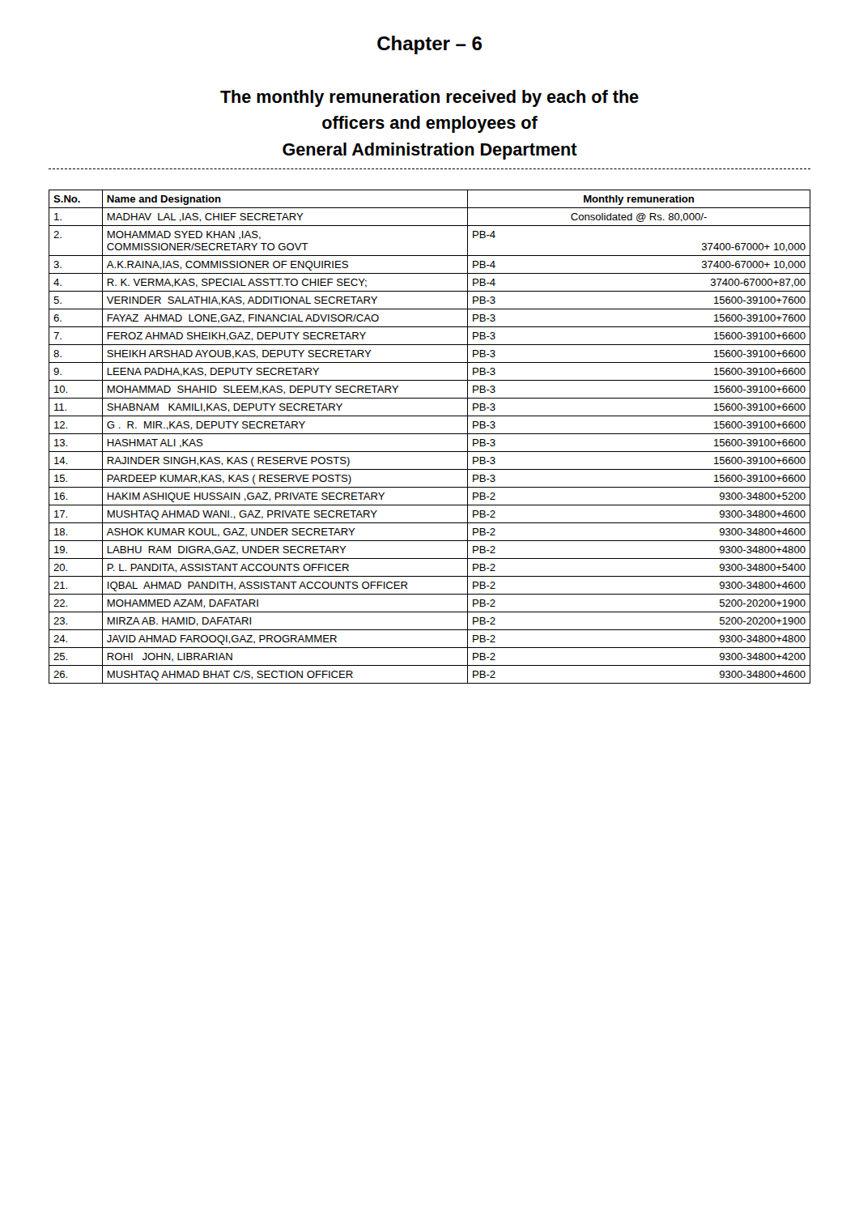Chapter – 6
The monthly remuneration received by each of the
officers and employees of
General Administration Department
| S.No. | Name and Designation | Monthly remuneration |
| --- | --- | --- |
| 1. | MADHAV LAL ,IAS, CHIEF SECRETARY | Consolidated @ Rs. 80,000/- |
| 2. | MOHAMMAD SYED KHAN ,IAS, COMMISSIONER/SECRETARY TO GOVT | PB-4 | 37400-67000+ 10,000 |
| 3. | A.K.RAINA,IAS, COMMISSIONER OF ENQUIRIES | PB-4 | 37400-67000+ 10,000 |
| 4. | R. K. VERMA,KAS, SPECIAL ASSTT.TO CHIEF SECY; | PB-4 | 37400-67000+87,00 |
| 5. | VERINDER SALATHIA,KAS, ADDITIONAL SECRETARY | PB-3 | 15600-39100+7600 |
| 6. | FAYAZ AHMAD LONE,GAZ, FINANCIAL ADVISOR/CAO | PB-3 | 15600-39100+7600 |
| 7. | FEROZ AHMAD SHEIKH,GAZ, DEPUTY SECRETARY | PB-3 | 15600-39100+6600 |
| 8. | SHEIKH ARSHAD AYOUB,KAS, DEPUTY SECRETARY | PB-3 | 15600-39100+6600 |
| 9. | LEENA PADHA,KAS, DEPUTY SECRETARY | PB-3 | 15600-39100+6600 |
| 10. | MOHAMMAD SHAHID SLEEM,KAS, DEPUTY SECRETARY | PB-3 | 15600-39100+6600 |
| 11. | SHABNAM KAMILI,KAS, DEPUTY SECRETARY | PB-3 | 15600-39100+6600 |
| 12. | G . R. MIR.,KAS, DEPUTY SECRETARY | PB-3 | 15600-39100+6600 |
| 13. | HASHMAT ALI ,KAS | PB-3 | 15600-39100+6600 |
| 14. | RAJINDER SINGH,KAS, KAS ( RESERVE POSTS) | PB-3 | 15600-39100+6600 |
| 15. | PARDEEP KUMAR,KAS, KAS ( RESERVE POSTS) | PB-3 | 15600-39100+6600 |
| 16. | HAKIM ASHIQUE HUSSAIN ,GAZ, PRIVATE SECRETARY | PB-2 | 9300-34800+5200 |
| 17. | MUSHTAQ AHMAD WANI., GAZ, PRIVATE SECRETARY | PB-2 | 9300-34800+4600 |
| 18. | ASHOK KUMAR KOUL, GAZ, UNDER SECRETARY | PB-2 | 9300-34800+4600 |
| 19. | LABHU RAM DIGRA,GAZ, UNDER SECRETARY | PB-2 | 9300-34800+4800 |
| 20. | P. L. PANDITA, ASSISTANT ACCOUNTS OFFICER | PB-2 | 9300-34800+5400 |
| 21. | IQBAL AHMAD PANDITH, ASSISTANT ACCOUNTS OFFICER | PB-2 | 9300-34800+4600 |
| 22. | MOHAMMED AZAM, DAFATARI | PB-2 | 5200-20200+1900 |
| 23. | MIRZA AB. HAMID, DAFATARI | PB-2 | 5200-20200+1900 |
| 24. | JAVID AHMAD FAROOQI,GAZ, PROGRAMMER | PB-2 | 9300-34800+4800 |
| 25. | ROHI JOHN, LIBRARIAN | PB-2 | 9300-34800+4200 |
| 26. | MUSHTAQ AHMAD BHAT C/S, SECTION OFFICER | PB-2 | 9300-34800+4600 |